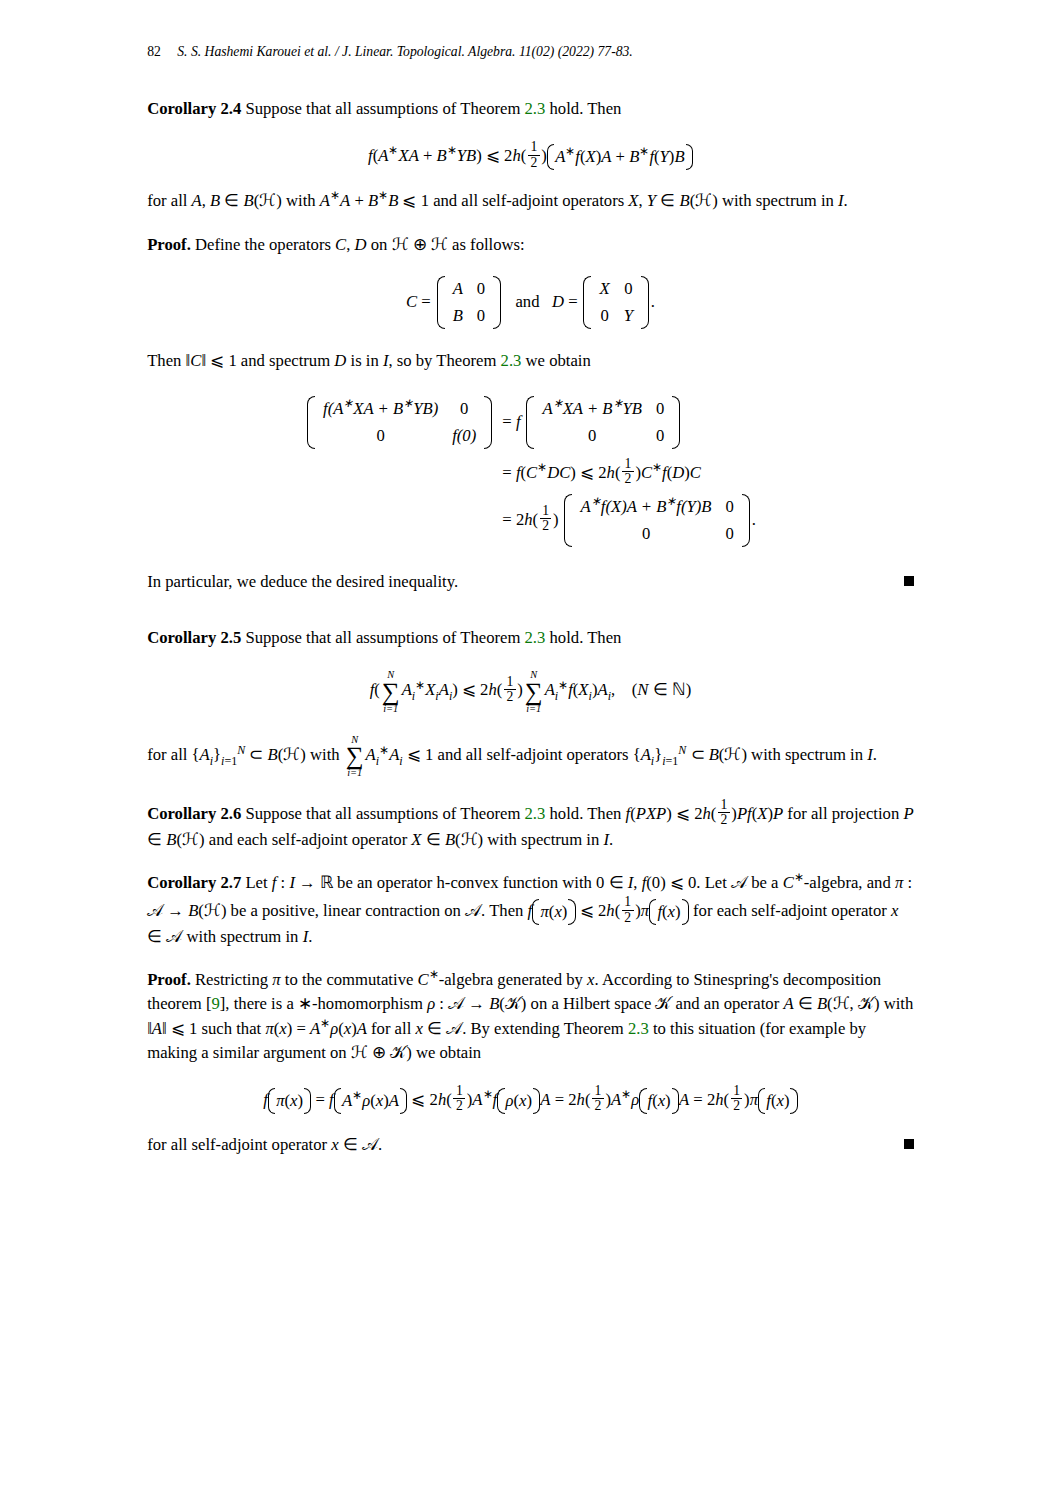82 S. S. Hashemi Karouei et al. / J. Linear. Topological. Algebra. 11(02) (2022) 77-83.
Corollary 2.4 Suppose that all assumptions of Theorem 2.3 hold. Then
f(A∗XA + B∗YB) ⩽ 2h(12)A∗f(X)A + B∗f(Y)B
for all A, B ∈ B(ℋ) with A∗A + B∗B ⩽ 1 and all self-adjoint operators X, Y ∈ B(ℋ) with spectrum in I.
Proof. Define the operators C, D on ℋ ⊕ ℋ as follows:
C =
| A | 0 |
| B | 0 |
and D =
| X | 0 |
| 0 | Y |
.
Then ‖C‖ ⩽ 1 and spectrum D is in I, so by Theorem 2.3 we obtain
| f ( A ∗ XA + B ∗ YB ) | 0 |
| 0 | f (0) |
= f
| A ∗ XA + B ∗ YB | 0 |
| 0 | 0 |
= f(C∗DC) ⩽ 2h(12)C∗f(D)C
= 2h(12)
| A ∗ f ( X ) A + B ∗ f ( Y ) B | 0 |
| 0 | 0 |
.
In particular, we deduce the desired inequality.
Corollary 2.5 Suppose that all assumptions of Theorem 2.3 hold. Then
f(N∑i=1 Ai∗XiAi) ⩽ 2h(12)N∑i=1 Ai∗f(Xi)Ai, (N ∈ ℕ)
for all {Ai}i=1N ⊂ B(ℋ) with N∑i=1 Ai∗Ai ⩽ 1 and all self-adjoint operators {Ai}i=1N ⊂ B(ℋ) with spectrum in I.
Corollary 2.6 Suppose that all assumptions of Theorem 2.3 hold. Then f(PXP) ⩽ 2h(12)Pf(X)P for all projection P ∈ B(ℋ) and each self-adjoint operator X ∈ B(ℋ) with spectrum in I.
Corollary 2.7 Let f : I → ℝ be an operator h-convex function with 0 ∈ I, f(0) ⩽ 0. Let 𝒜 be a C∗-algebra, and π : 𝒜 → B(ℋ) be a positive, linear contraction on 𝒜. Then fπ(x) ⩽ 2h(12)πf(x) for each self-adjoint operator x ∈ 𝒜 with spectrum in I.
Proof. Restricting π to the commutative C∗-algebra generated by x. According to Stinespring's decomposition theorem [9], there is a ∗-homomorphism ρ : 𝒜 → B(𝒦) on a Hilbert space 𝒦 and an operator A ∈ B(ℋ, 𝒦) with ‖A‖ ⩽ 1 such that π(x) = A∗ρ(x)A for all x ∈ 𝒜. By extending Theorem 2.3 to this situation (for example by making a similar argument on ℋ ⊕ 𝒦) we obtain
fπ(x) = fA∗ρ(x)A ⩽ 2h(12)A∗fρ(x) A = 2h(12)A∗ρf(x) A = 2h(12)πf(x)
for all self-adjoint operator x ∈ 𝒜.